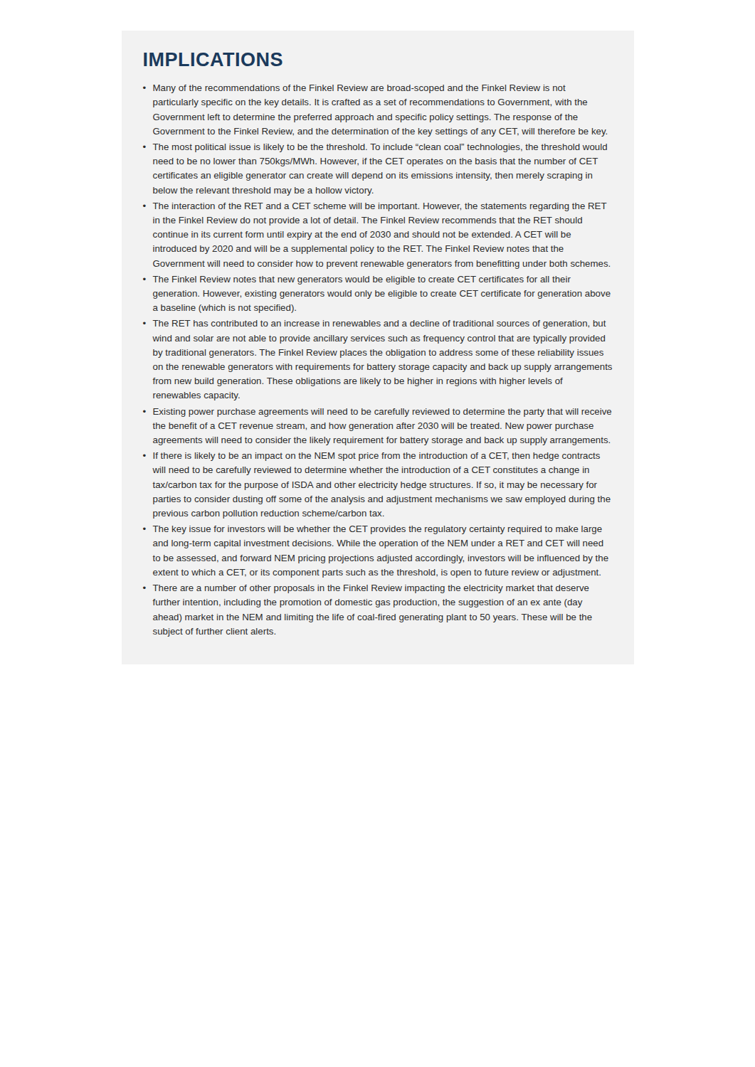IMPLICATIONS
Many of the recommendations of the Finkel Review are broad-scoped and the Finkel Review is not particularly specific on the key details. It is crafted as a set of recommendations to Government, with the Government left to determine the preferred approach and specific policy settings. The response of the Government to the Finkel Review, and the determination of the key settings of any CET, will therefore be key.
The most political issue is likely to be the threshold. To include “clean coal” technologies, the threshold would need to be no lower than 750kgs/MWh. However, if the CET operates on the basis that the number of CET certificates an eligible generator can create will depend on its emissions intensity, then merely scraping in below the relevant threshold may be a hollow victory.
The interaction of the RET and a CET scheme will be important. However, the statements regarding the RET in the Finkel Review do not provide a lot of detail. The Finkel Review recommends that the RET should continue in its current form until expiry at the end of 2030 and should not be extended. A CET will be introduced by 2020 and will be a supplemental policy to the RET. The Finkel Review notes that the Government will need to consider how to prevent renewable generators from benefitting under both schemes.
The Finkel Review notes that new generators would be eligible to create CET certificates for all their generation. However, existing generators would only be eligible to create CET certificate for generation above a baseline (which is not specified).
The RET has contributed to an increase in renewables and a decline of traditional sources of generation, but wind and solar are not able to provide ancillary services such as frequency control that are typically provided by traditional generators. The Finkel Review places the obligation to address some of these reliability issues on the renewable generators with requirements for battery storage capacity and back up supply arrangements from new build generation. These obligations are likely to be higher in regions with higher levels of renewables capacity.
Existing power purchase agreements will need to be carefully reviewed to determine the party that will receive the benefit of a CET revenue stream, and how generation after 2030 will be treated. New power purchase agreements will need to consider the likely requirement for battery storage and back up supply arrangements.
If there is likely to be an impact on the NEM spot price from the introduction of a CET, then hedge contracts will need to be carefully reviewed to determine whether the introduction of a CET constitutes a change in tax/carbon tax for the purpose of ISDA and other electricity hedge structures. If so, it may be necessary for parties to consider dusting off some of the analysis and adjustment mechanisms we saw employed during the previous carbon pollution reduction scheme/carbon tax.
The key issue for investors will be whether the CET provides the regulatory certainty required to make large and long-term capital investment decisions. While the operation of the NEM under a RET and CET will need to be assessed, and forward NEM pricing projections adjusted accordingly, investors will be influenced by the extent to which a CET, or its component parts such as the threshold, is open to future review or adjustment.
There are a number of other proposals in the Finkel Review impacting the electricity market that deserve further intention, including the promotion of domestic gas production, the suggestion of an ex ante (day ahead) market in the NEM and limiting the life of coal-fired generating plant to 50 years. These will be the subject of further client alerts.